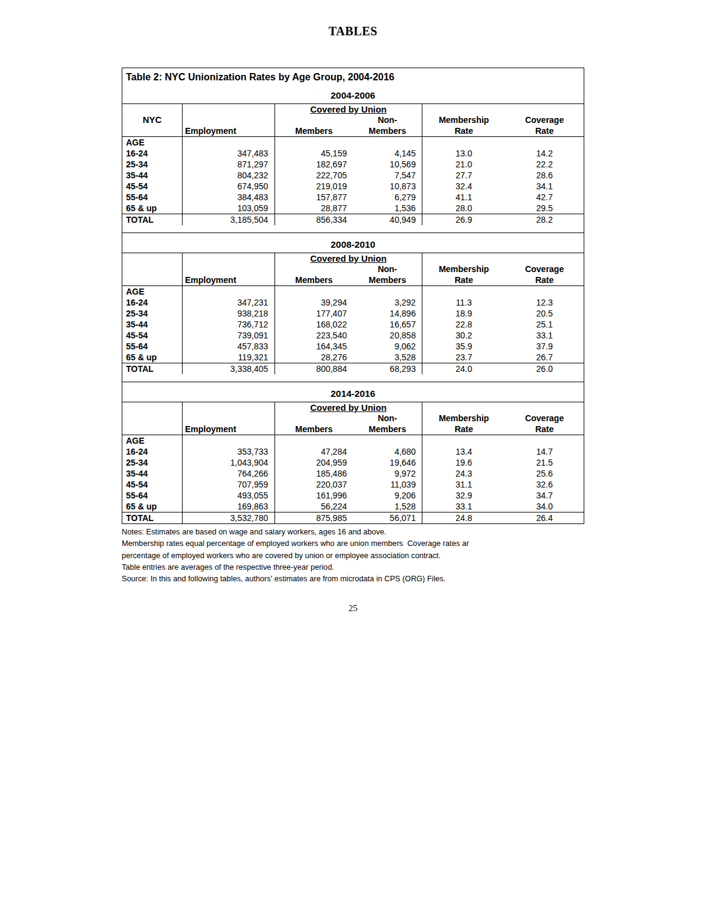TABLES
| Table 2: NYC Unionization Rates by Age Group, 2004-2016 |
| 2004-2006 |
| | | Covered by Union | | |
| NYC | | | Non- | Membership | Coverage |
| | Employment | Members | Members | Rate | Rate |
| AGE | | | | | |
| 16-24 | 347,483 | 45,159 | 4,145 | 13.0 | 14.2 |
| 25-34 | 871,297 | 182,697 | 10,569 | 21.0 | 22.2 |
| 35-44 | 804,232 | 222,705 | 7,547 | 27.7 | 28.6 |
| 45-54 | 674,950 | 219,019 | 10,873 | 32.4 | 34.1 |
| 55-64 | 384,483 | 157,877 | 6,279 | 41.1 | 42.7 |
| 65 & up | 103,059 | 28,877 | 1,536 | 28.0 | 29.5 |
| TOTAL | 3,185,504 | 856,334 | 40,949 | 26.9 | 28.2 |
| 2008-2010 |
| | | Covered by Union | | |
| | | | Non- | Membership | Coverage |
| | Employment | Members | Members | Rate | Rate |
| AGE | | | | | |
| 16-24 | 347,231 | 39,294 | 3,292 | 11.3 | 12.3 |
| 25-34 | 938,218 | 177,407 | 14,896 | 18.9 | 20.5 |
| 35-44 | 736,712 | 168,022 | 16,657 | 22.8 | 25.1 |
| 45-54 | 739,091 | 223,540 | 20,858 | 30.2 | 33.1 |
| 55-64 | 457,833 | 164,345 | 9,062 | 35.9 | 37.9 |
| 65 & up | 119,321 | 28,276 | 3,528 | 23.7 | 26.7 |
| TOTAL | 3,338,405 | 800,884 | 68,293 | 24.0 | 26.0 |
| 2014-2016 |
| | | Covered by Union | | |
| | | | Non- | Membership | Coverage |
| | Employment | Members | Members | Rate | Rate |
| AGE | | | | | |
| 16-24 | 353,733 | 47,284 | 4,680 | 13.4 | 14.7 |
| 25-34 | 1,043,904 | 204,959 | 19,646 | 19.6 | 21.5 |
| 35-44 | 764,266 | 185,486 | 9,972 | 24.3 | 25.6 |
| 45-54 | 707,959 | 220,037 | 11,039 | 31.1 | 32.6 |
| 55-64 | 493,055 | 161,996 | 9,206 | 32.9 | 34.7 |
| 65 & up | 169,863 | 56,224 | 1,528 | 33.1 | 34.0 |
| TOTAL | 3,532,780 | 875,985 | 56,071 | 24.8 | 26.4 |
Notes: Estimates are based on wage and salary workers, ages 16 and above.
Membership rates equal percentage of employed workers who are union members Coverage rates ar
percentage of employed workers who are covered by union or employee association contract.
Table entries are averages of the respective three-year period.
Source: In this and following tables, authors' estimates are from microdata in CPS (ORG) Files.
25